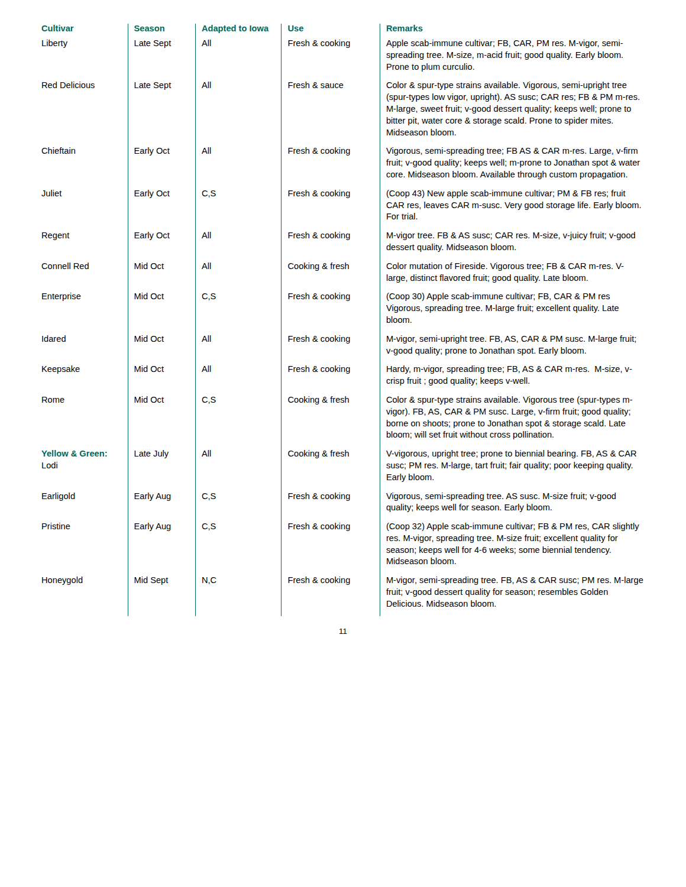| Cultivar | Season | Adapted to Iowa | Use | Remarks |
| --- | --- | --- | --- | --- |
| Liberty | Late Sept | All | Fresh & cooking | Apple scab-immune cultivar; FB, CAR, PM res. M-vigor, semi-spreading tree. M-size, m-acid fruit; good quality. Early bloom. Prone to plum curculio. |
| Red Delicious | Late Sept | All | Fresh & sauce | Color & spur-type strains available. Vigorous, semi-upright tree (spur-types low vigor, upright). AS susc; CAR res; FB & PM m-res. M-large, sweet fruit; v-good dessert quality; keeps well; prone to bitter pit, water core & storage scald. Prone to spider mites. Midseason bloom. |
| Chieftain | Early Oct | All | Fresh & cooking | Vigorous, semi-spreading tree; FB AS & CAR m-res. Large, v-firm fruit; v-good quality; keeps well; m-prone to Jonathan spot & water core. Midseason bloom. Available through custom propagation. |
| Juliet | Early Oct | C,S | Fresh & cooking | (Coop 43) New apple scab-immune cultivar; PM & FB res; fruit CAR res, leaves CAR m-susc. Very good storage life. Early bloom. For trial. |
| Regent | Early Oct | All | Fresh & cooking | M-vigor tree. FB & AS susc; CAR res. M-size, v-juicy fruit; v-good dessert quality. Midseason bloom. |
| Connell Red | Mid Oct | All | Cooking & fresh | Color mutation of Fireside. Vigorous tree; FB & CAR m-res. V-large, distinct flavored fruit; good quality. Late bloom. |
| Enterprise | Mid Oct | C,S | Fresh & cooking | (Coop 30) Apple scab-immune cultivar; FB, CAR & PM res Vigorous, spreading tree. M-large fruit; excellent quality. Late bloom. |
| Idared | Mid Oct | All | Fresh & cooking | M-vigor, semi-upright tree. FB, AS, CAR & PM susc. M-large fruit; v-good quality; prone to Jonathan spot. Early bloom. |
| Keepsake | Mid Oct | All | Fresh & cooking | Hardy, m-vigor, spreading tree; FB, AS & CAR m-res. M-size, v-crisp fruit ; good quality; keeps v-well. |
| Rome | Mid Oct | C,S | Cooking & fresh | Color & spur-type strains available. Vigorous tree (spur-types m-vigor). FB, AS, CAR & PM susc. Large, v-firm fruit; good quality; borne on shoots; prone to Jonathan spot & storage scald. Late bloom; will set fruit without cross pollination. |
| Yellow & Green: Lodi | Late July | All | Cooking & fresh | V-vigorous, upright tree; prone to biennial bearing. FB, AS & CAR susc; PM res. M-large, tart fruit; fair quality; poor keeping quality. Early bloom. |
| Earligold | Early Aug | C,S | Fresh & cooking | Vigorous, semi-spreading tree. AS susc. M-size fruit; v-good quality; keeps well for season. Early bloom. |
| Pristine | Early Aug | C,S | Fresh & cooking | (Coop 32) Apple scab-immune cultivar; FB & PM res, CAR slightly res. M-vigor, spreading tree. M-size fruit; excellent quality for season; keeps well for 4-6 weeks; some biennial tendency. Midseason bloom. |
| Honeygold | Mid Sept | N,C | Fresh & cooking | M-vigor, semi-spreading tree. FB, AS & CAR susc; PM res. M-large fruit; v-good dessert quality for season; resembles Golden Delicious. Midseason bloom. |
11